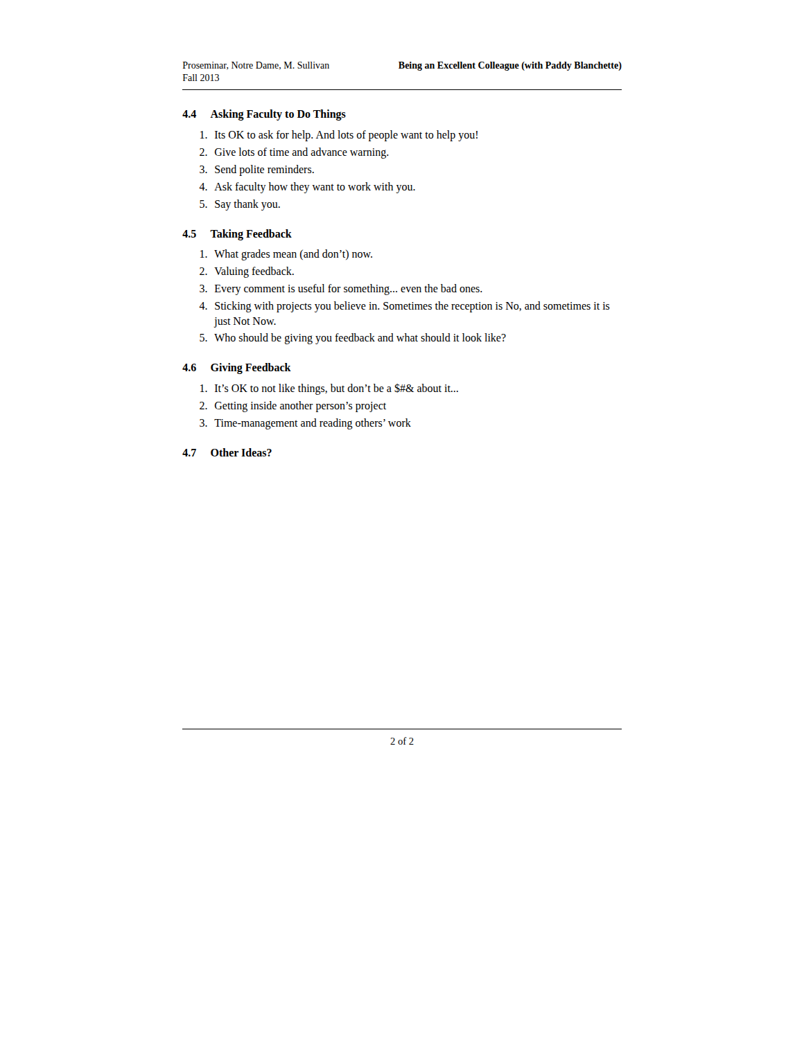Proseminar, Notre Dame, M. Sullivan
Fall 2013
Being an Excellent Colleague (with Paddy Blanchette)
4.4 Asking Faculty to Do Things
Its OK to ask for help. And lots of people want to help you!
Give lots of time and advance warning.
Send polite reminders.
Ask faculty how they want to work with you.
Say thank you.
4.5 Taking Feedback
What grades mean (and don’t) now.
Valuing feedback.
Every comment is useful for something... even the bad ones.
Sticking with projects you believe in. Sometimes the reception is No, and sometimes it is just Not Now.
Who should be giving you feedback and what should it look like?
4.6 Giving Feedback
It’s OK to not like things, but don’t be a $#& about it...
Getting inside another person’s project
Time-management and reading others’ work
4.7 Other Ideas?
2 of 2